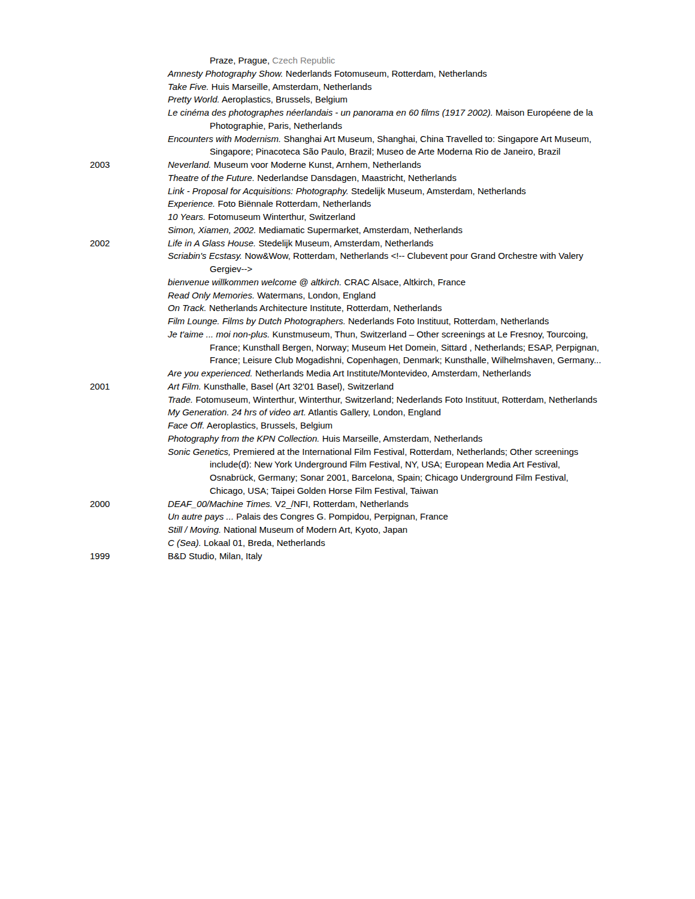| | Praze, Prague, Czech Republic Amnesty Photography Show. Nederlands Fotomuseum, Rotterdam, Netherlands Take Five. Huis Marseille, Amsterdam, Netherlands Pretty World. Aeroplastics, Brussels, Belgium Le cinéma des photographes néerlandais - un panorama en 60 films (1917 2002). Maison Européene de la Photographie, Paris, Netherlands Encounters with Modernism. Shanghai Art Museum, Shanghai, China Travelled to: Singapore Art Museum, Singapore; Pinacoteca São Paulo, Brazil; Museo de Arte Moderna Rio de Janeiro, Brazil |
| 2003 | Neverland. Museum voor Moderne Kunst, Arnhem, Netherlands Theatre of the Future. Nederlandse Dansdagen, Maastricht, Netherlands Link - Proposal for Acquisitions: Photography. Stedelijk Museum, Amsterdam, Netherlands Experience. Foto Biënnale Rotterdam, Netherlands 10 Years. Fotomuseum Winterthur, Switzerland Simon, Xiamen, 2002. Mediamatic Supermarket, Amsterdam, Netherlands |
| 2002 | Life in A Glass House. Stedelijk Museum, Amsterdam, Netherlands Scriabin's Ecstasy. Now&Wow, Rotterdam, Netherlands <!-- Clubevent pour Grand Orchestre with Valery Gergiev--> bienvenue willkommen welcome @ altkirch. CRAC Alsace, Altkirch, France Read Only Memories. Watermans, London, England On Track. Netherlands Architecture Institute, Rotterdam, Netherlands Film Lounge. Films by Dutch Photographers. Nederlands Foto Instituut, Rotterdam, Netherlands Je t'aime ... moi non-plus. Kunstmuseum, Thun, Switzerland – Other screenings at Le Fresnoy, Tourcoing, France; Kunsthall Bergen, Norway; Museum Het Domein, Sittard , Netherlands; ESAP, Perpignan, France; Leisure Club Mogadishni, Copenhagen, Denmark; Kunsthalle, Wilhelmshaven, Germany... Are you experienced. Netherlands Media Art Institute/Montevideo, Amsterdam, Netherlands |
| 2001 | Art Film. Kunsthalle, Basel (Art 32'01 Basel), Switzerland Trade. Fotomuseum, Winterthur, Winterthur, Switzerland; Nederlands Foto Instituut, Rotterdam, Netherlands My Generation. 24 hrs of video art. Atlantis Gallery, London, England Face Off. Aeroplastics, Brussels, Belgium Photography from the KPN Collection. Huis Marseille, Amsterdam, Netherlands Sonic Genetics, Premiered at the International Film Festival, Rotterdam, Netherlands; Other screenings include(d): New York Underground Film Festival, NY, USA; European Media Art Festival, Osnabrück, Germany; Sonar 2001, Barcelona, Spain; Chicago Underground Film Festival, Chicago, USA; Taipei Golden Horse Film Festival, Taiwan |
| 2000 | DEAF_00/Machine Times. V2_/NFI, Rotterdam, Netherlands Un autre pays ... Palais des Congres G. Pompidou, Perpignan, France Still / Moving. National Museum of Modern Art, Kyoto, Japan C (Sea). Lokaal 01, Breda, Netherlands |
| 1999 | B&D Studio, Milan, Italy |